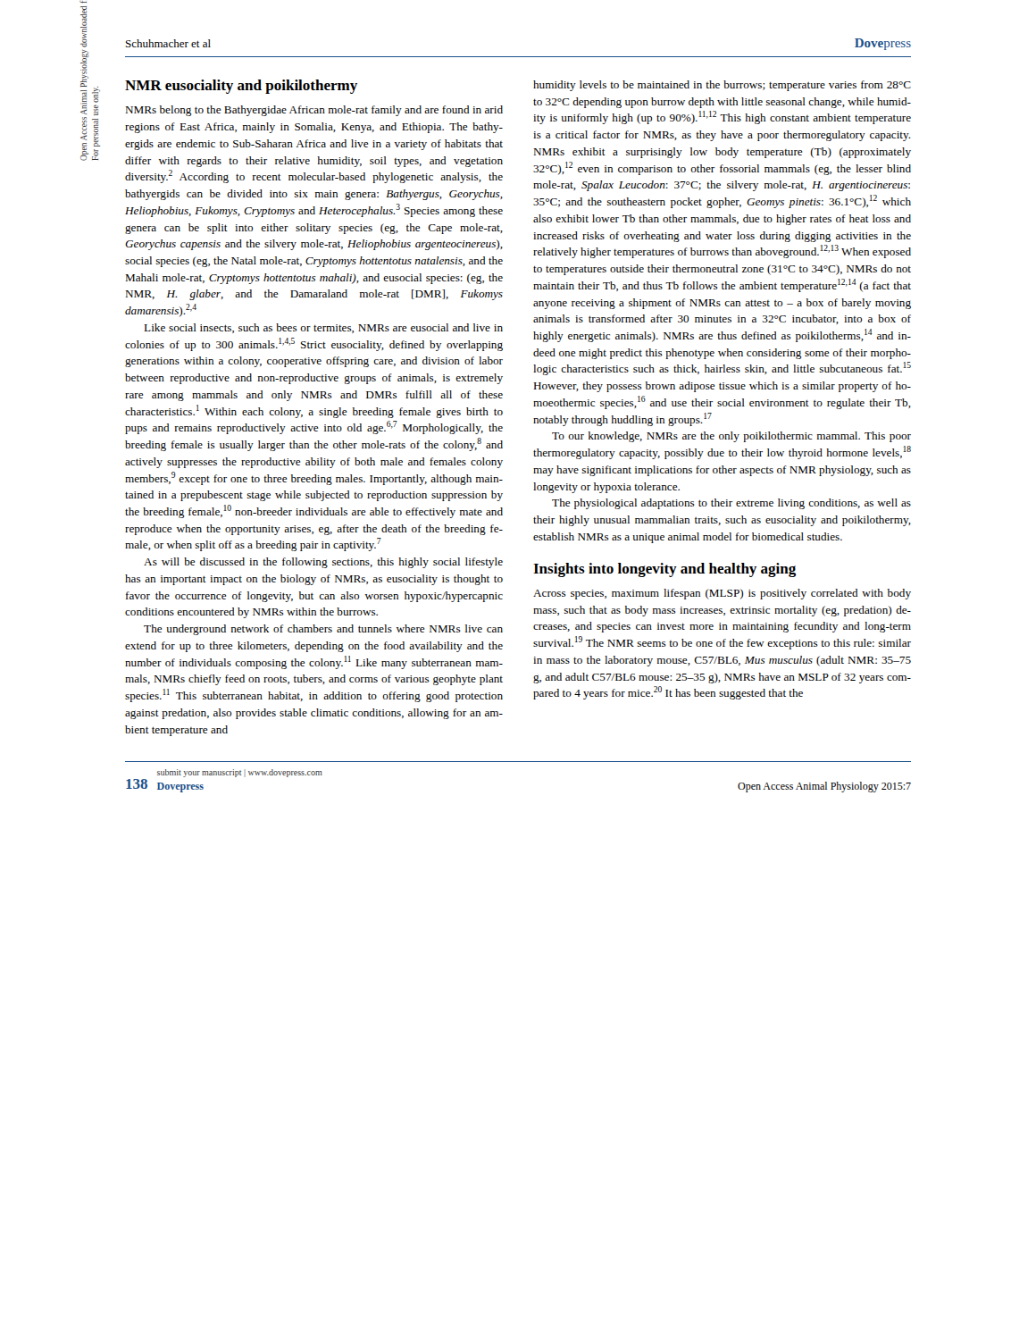Schuhmacher et al
Dovepress
Open Access Animal Physiology downloaded from https://www.dovepress.com/ by 131.111.184.102 on 07-Sep-2017
For personal use only.
NMR eusociality and poikilothermy
NMRs belong to the Bathyergidae African mole-rat family and are found in arid regions of East Africa, mainly in Somalia, Kenya, and Ethiopia. The bathyergids are endemic to Sub-Saharan Africa and live in a variety of habitats that differ with regards to their relative humidity, soil types, and vegetation diversity.2 According to recent molecular-based phylogenetic analysis, the bathyergids can be divided into six main genera: Bathyergus, Georychus, Heliophobius, Fukomys, Cryptomys and Heterocephalus.3 Species among these genera can be split into either solitary species (eg, the Cape mole-rat, Georychus capensis and the silvery mole-rat, Heliophobius argenteocinereus), social species (eg, the Natal mole-rat, Cryptomys hottentotus natalensis, and the Mahali mole-rat, Cryptomys hottentotus mahali), and eusocial species: (eg, the NMR, H. glaber, and the Damaraland mole-rat [DMR], Fukomys damarensis).2,4
Like social insects, such as bees or termites, NMRs are eusocial and live in colonies of up to 300 animals.1,4,5 Strict eusociality, defined by overlapping generations within a colony, cooperative offspring care, and division of labor between reproductive and non-reproductive groups of animals, is extremely rare among mammals and only NMRs and DMRs fulfill all of these characteristics.1 Within each colony, a single breeding female gives birth to pups and remains reproductively active into old age.6,7 Morphologically, the breeding female is usually larger than the other mole-rats of the colony,8 and actively suppresses the reproductive ability of both male and females colony members,9 except for one to three breeding males. Importantly, although maintained in a prepubescent stage while subjected to reproduction suppression by the breeding female,10 non-breeder individuals are able to effectively mate and reproduce when the opportunity arises, eg, after the death of the breeding female, or when split off as a breeding pair in captivity.7
As will be discussed in the following sections, this highly social lifestyle has an important impact on the biology of NMRs, as eusociality is thought to favor the occurrence of longevity, but can also worsen hypoxic/hypercapnic conditions encountered by NMRs within the burrows.
The underground network of chambers and tunnels where NMRs live can extend for up to three kilometers, depending on the food availability and the number of individuals composing the colony.11 Like many subterranean mammals, NMRs chiefly feed on roots, tubers, and corms of various geophyte plant species.11 This subterranean habitat, in addition to offering good protection against predation, also provides stable climatic conditions, allowing for an ambient temperature and
humidity levels to be maintained in the burrows; temperature varies from 28°C to 32°C depending upon burrow depth with little seasonal change, while humidity is uniformly high (up to 90%).11,12 This high constant ambient temperature is a critical factor for NMRs, as they have a poor thermoregulatory capacity. NMRs exhibit a surprisingly low body temperature (Tb) (approximately 32°C),12 even in comparison to other fossorial mammals (eg, the lesser blind mole-rat, Spalax Leucodon: 37°C; the silvery mole-rat, H. argentiocinereus: 35°C; and the southeastern pocket gopher, Geomys pinetis: 36.1°C),12 which also exhibit lower Tb than other mammals, due to higher rates of heat loss and increased risks of overheating and water loss during digging activities in the relatively higher temperatures of burrows than aboveground.12,13 When exposed to temperatures outside their thermoneutral zone (31°C to 34°C), NMRs do not maintain their Tb, and thus Tb follows the ambient temperature12,14 (a fact that anyone receiving a shipment of NMRs can attest to – a box of barely moving animals is transformed after 30 minutes in a 32°C incubator, into a box of highly energetic animals). NMRs are thus defined as poikilotherms,14 and indeed one might predict this phenotype when considering some of their morphologic characteristics such as thick, hairless skin, and little subcutaneous fat.15 However, they possess brown adipose tissue which is a similar property of homoeothermic species,16 and use their social environment to regulate their Tb, notably through huddling in groups.17
To our knowledge, NMRs are the only poikilothermic mammal. This poor thermoregulatory capacity, possibly due to their low thyroid hormone levels,18 may have significant implications for other aspects of NMR physiology, such as longevity or hypoxia tolerance.
The physiological adaptations to their extreme living conditions, as well as their highly unusual mammalian traits, such as eusociality and poikilothermy, establish NMRs as a unique animal model for biomedical studies.
Insights into longevity and healthy aging
Across species, maximum lifespan (MLSP) is positively correlated with body mass, such that as body mass increases, extrinsic mortality (eg, predation) decreases, and species can invest more in maintaining fecundity and long-term survival.19 The NMR seems to be one of the few exceptions to this rule: similar in mass to the laboratory mouse, C57/BL6, Mus musculus (adult NMR: 35–75 g, and adult C57/BL6 mouse: 25–35 g), NMRs have an MSLP of 32 years compared to 4 years for mice.20 It has been suggested that the
138 submit your manuscript | www.dovepress.com Dovepress
Open Access Animal Physiology 2015:7